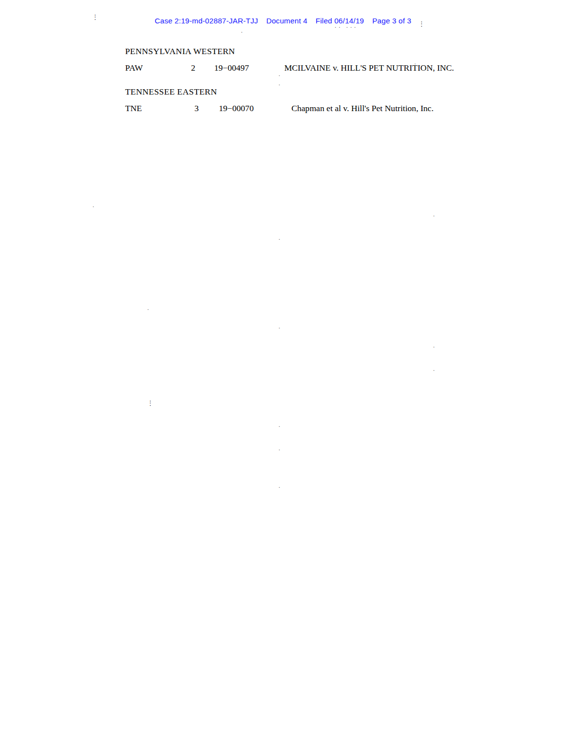Case 2:19-md-02887-JAR-TJJ Document 4 Filed 06/14/19 Page 3 of 3
·
·· ···
⋮
⋮
·
·
·
·
·
·
·
·
·
·
⋮
·
·
·
PENNSYLVANIA WESTERN
| PAW | 2 | 19−00497 | MCILVAINE v. HILL'S PET NUTRITION, INC. |
TENNESSEE EASTERN
| TNE | 3 | 19−00070 | Chapman et al v. Hill's Pet Nutrition, Inc. |